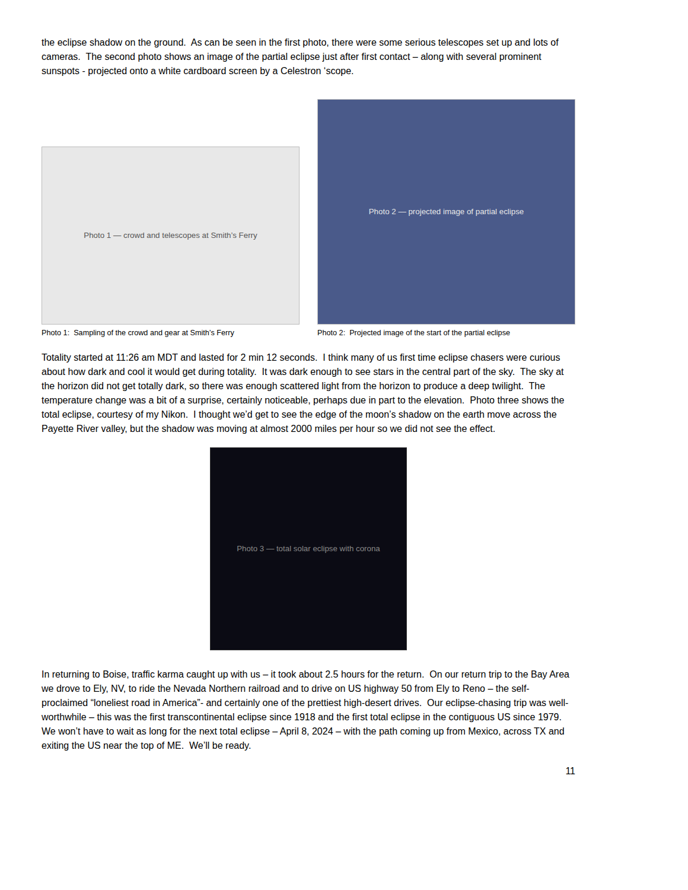the eclipse shadow on the ground. As can be seen in the first photo, there were some serious telescopes set up and lots of cameras. The second photo shows an image of the partial eclipse just after first contact – along with several prominent sunspots - projected onto a white cardboard screen by a Celestron ‘scope.
Photo 1 — crowd and telescopes at Smith’s Ferry
Photo 2 — projected image of partial eclipse
Photo 1: Sampling of the crowd and gear at Smith’s Ferry Photo 2: Projected image of the start of the partial eclipse
Totality started at 11:26 am MDT and lasted for 2 min 12 seconds. I think many of us first time eclipse chasers were curious about how dark and cool it would get during totality. It was dark enough to see stars in the central part of the sky. The sky at the horizon did not get totally dark, so there was enough scattered light from the horizon to produce a deep twilight. The temperature change was a bit of a surprise, certainly noticeable, perhaps due in part to the elevation. Photo three shows the total eclipse, courtesy of my Nikon. I thought we’d get to see the edge of the moon’s shadow on the earth move across the Payette River valley, but the shadow was moving at almost 2000 miles per hour so we did not see the effect.
Photo 3 — total solar eclipse with corona
In returning to Boise, traffic karma caught up with us – it took about 2.5 hours for the return. On our return trip to the Bay Area we drove to Ely, NV, to ride the Nevada Northern railroad and to drive on US highway 50 from Ely to Reno – the self-proclaimed “loneliest road in America”- and certainly one of the prettiest high-desert drives. Our eclipse-chasing trip was well-worthwhile – this was the first transcontinental eclipse since 1918 and the first total eclipse in the contiguous US since 1979. We won’t have to wait as long for the next total eclipse – April 8, 2024 – with the path coming up from Mexico, across TX and exiting the US near the top of ME. We’ll be ready.
11